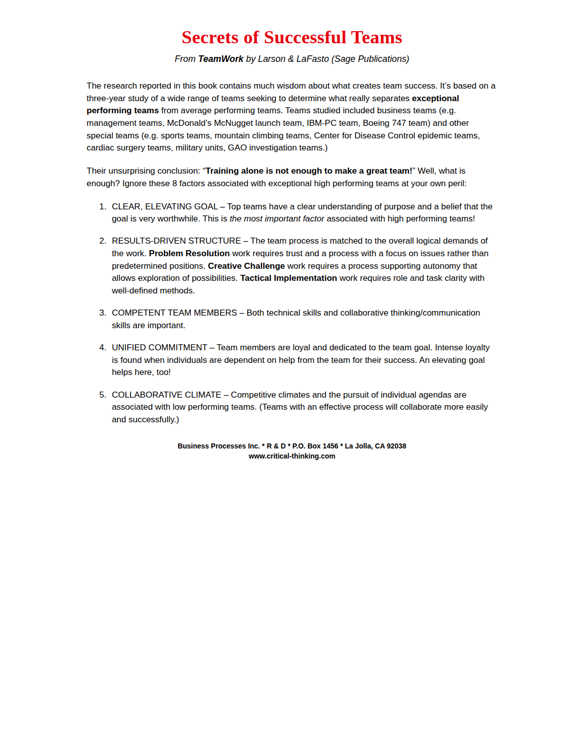Secrets of Successful Teams
From TeamWork by Larson & LaFasto (Sage Publications)
The research reported in this book contains much wisdom about what creates team success. It’s based on a three-year study of a wide range of teams seeking to determine what really separates exceptional performing teams from average performing teams. Teams studied included business teams (e.g. management teams, McDonald’s McNugget launch team, IBM-PC team, Boeing 747 team) and other special teams (e.g. sports teams, mountain climbing teams, Center for Disease Control epidemic teams, cardiac surgery teams, military units, GAO investigation teams.)
Their unsurprising conclusion: “Training alone is not enough to make a great team!” Well, what is enough? Ignore these 8 factors associated with exceptional high performing teams at your own peril:
CLEAR, ELEVATING GOAL – Top teams have a clear understanding of purpose and a belief that the goal is very worthwhile. This is the most important factor associated with high performing teams!
RESULTS-DRIVEN STRUCTURE – The team process is matched to the overall logical demands of the work. Problem Resolution work requires trust and a process with a focus on issues rather than predetermined positions. Creative Challenge work requires a process supporting autonomy that allows exploration of possibilities. Tactical Implementation work requires role and task clarity with well-defined methods.
COMPETENT TEAM MEMBERS – Both technical skills and collaborative thinking/communication skills are important.
UNIFIED COMMITMENT – Team members are loyal and dedicated to the team goal. Intense loyalty is found when individuals are dependent on help from the team for their success. An elevating goal helps here, too!
COLLABORATIVE CLIMATE – Competitive climates and the pursuit of individual agendas are associated with low performing teams. (Teams with an effective process will collaborate more easily and successfully.)
Business Processes Inc. * R & D * P.O. Box 1456 * La Jolla, CA 92038
www.critical-thinking.com